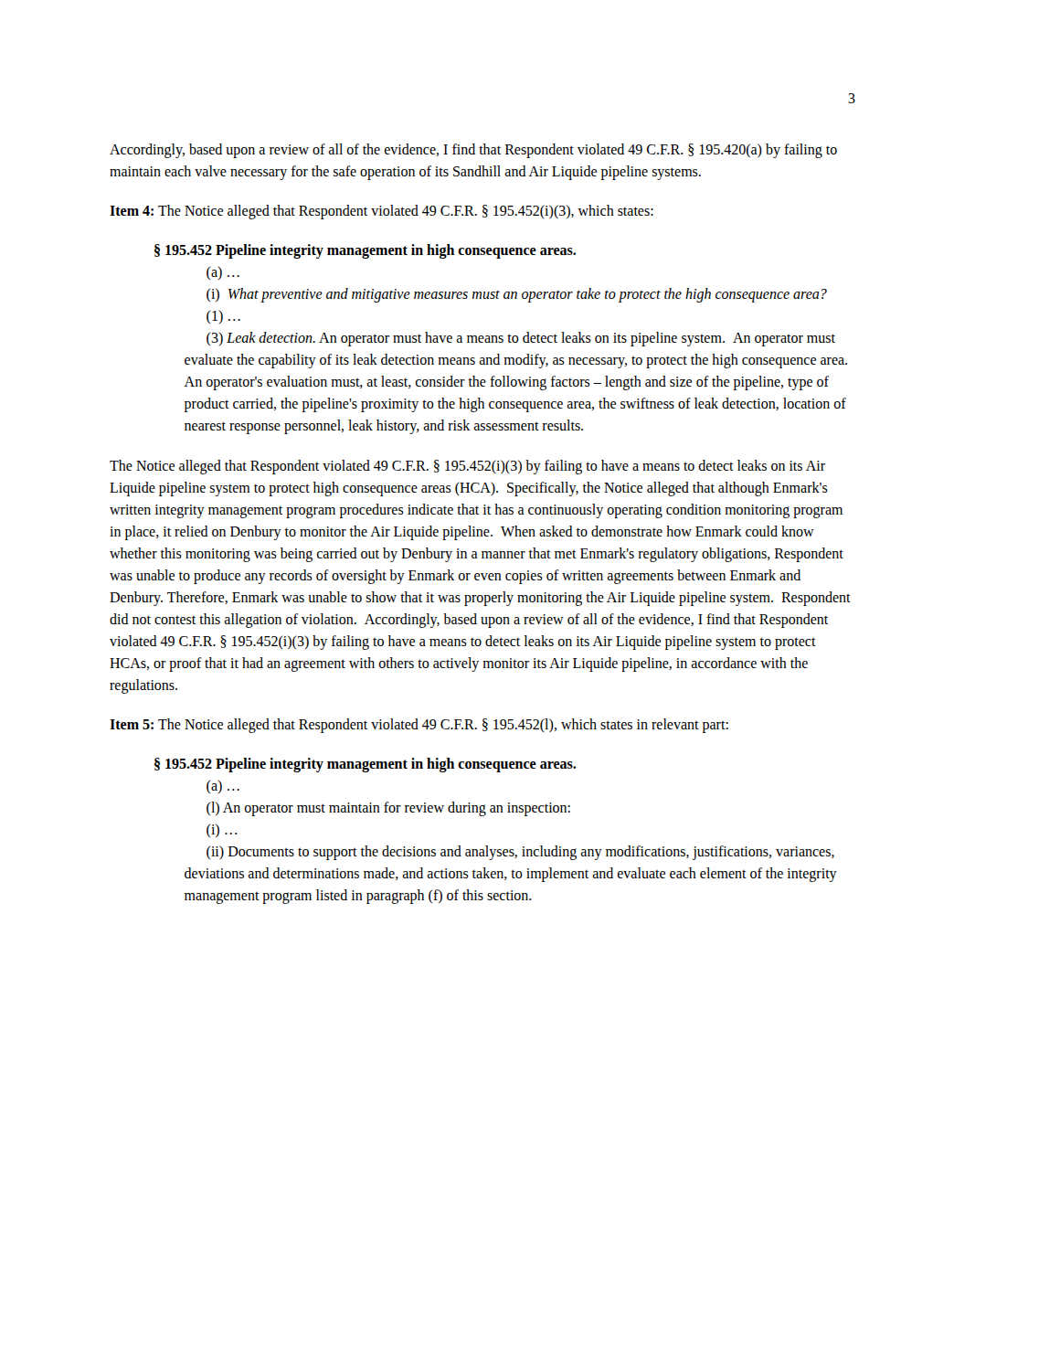3
Accordingly, based upon a review of all of the evidence, I find that Respondent violated 49 C.F.R. § 195.420(a) by failing to maintain each valve necessary for the safe operation of its Sandhill and Air Liquide pipeline systems.
Item 4: The Notice alleged that Respondent violated 49 C.F.R. § 195.452(i)(3), which states:
§ 195.452 Pipeline integrity management in high consequence areas.
(a) …
(i) What preventive and mitigative measures must an operator take to protect the high consequence area?
(1) …
(3) Leak detection. An operator must have a means to detect leaks on its pipeline system. An operator must evaluate the capability of its leak detection means and modify, as necessary, to protect the high consequence area. An operator's evaluation must, at least, consider the following factors – length and size of the pipeline, type of product carried, the pipeline's proximity to the high consequence area, the swiftness of leak detection, location of nearest response personnel, leak history, and risk assessment results.
The Notice alleged that Respondent violated 49 C.F.R. § 195.452(i)(3) by failing to have a means to detect leaks on its Air Liquide pipeline system to protect high consequence areas (HCA). Specifically, the Notice alleged that although Enmark's written integrity management program procedures indicate that it has a continuously operating condition monitoring program in place, it relied on Denbury to monitor the Air Liquide pipeline. When asked to demonstrate how Enmark could know whether this monitoring was being carried out by Denbury in a manner that met Enmark's regulatory obligations, Respondent was unable to produce any records of oversight by Enmark or even copies of written agreements between Enmark and Denbury. Therefore, Enmark was unable to show that it was properly monitoring the Air Liquide pipeline system. Respondent did not contest this allegation of violation. Accordingly, based upon a review of all of the evidence, I find that Respondent violated 49 C.F.R. § 195.452(i)(3) by failing to have a means to detect leaks on its Air Liquide pipeline system to protect HCAs, or proof that it had an agreement with others to actively monitor its Air Liquide pipeline, in accordance with the regulations.
Item 5: The Notice alleged that Respondent violated 49 C.F.R. § 195.452(l), which states in relevant part:
§ 195.452 Pipeline integrity management in high consequence areas.
(a) …
(l) An operator must maintain for review during an inspection:
(i) …
(ii) Documents to support the decisions and analyses, including any modifications, justifications, variances, deviations and determinations made, and actions taken, to implement and evaluate each element of the integrity management program listed in paragraph (f) of this section.